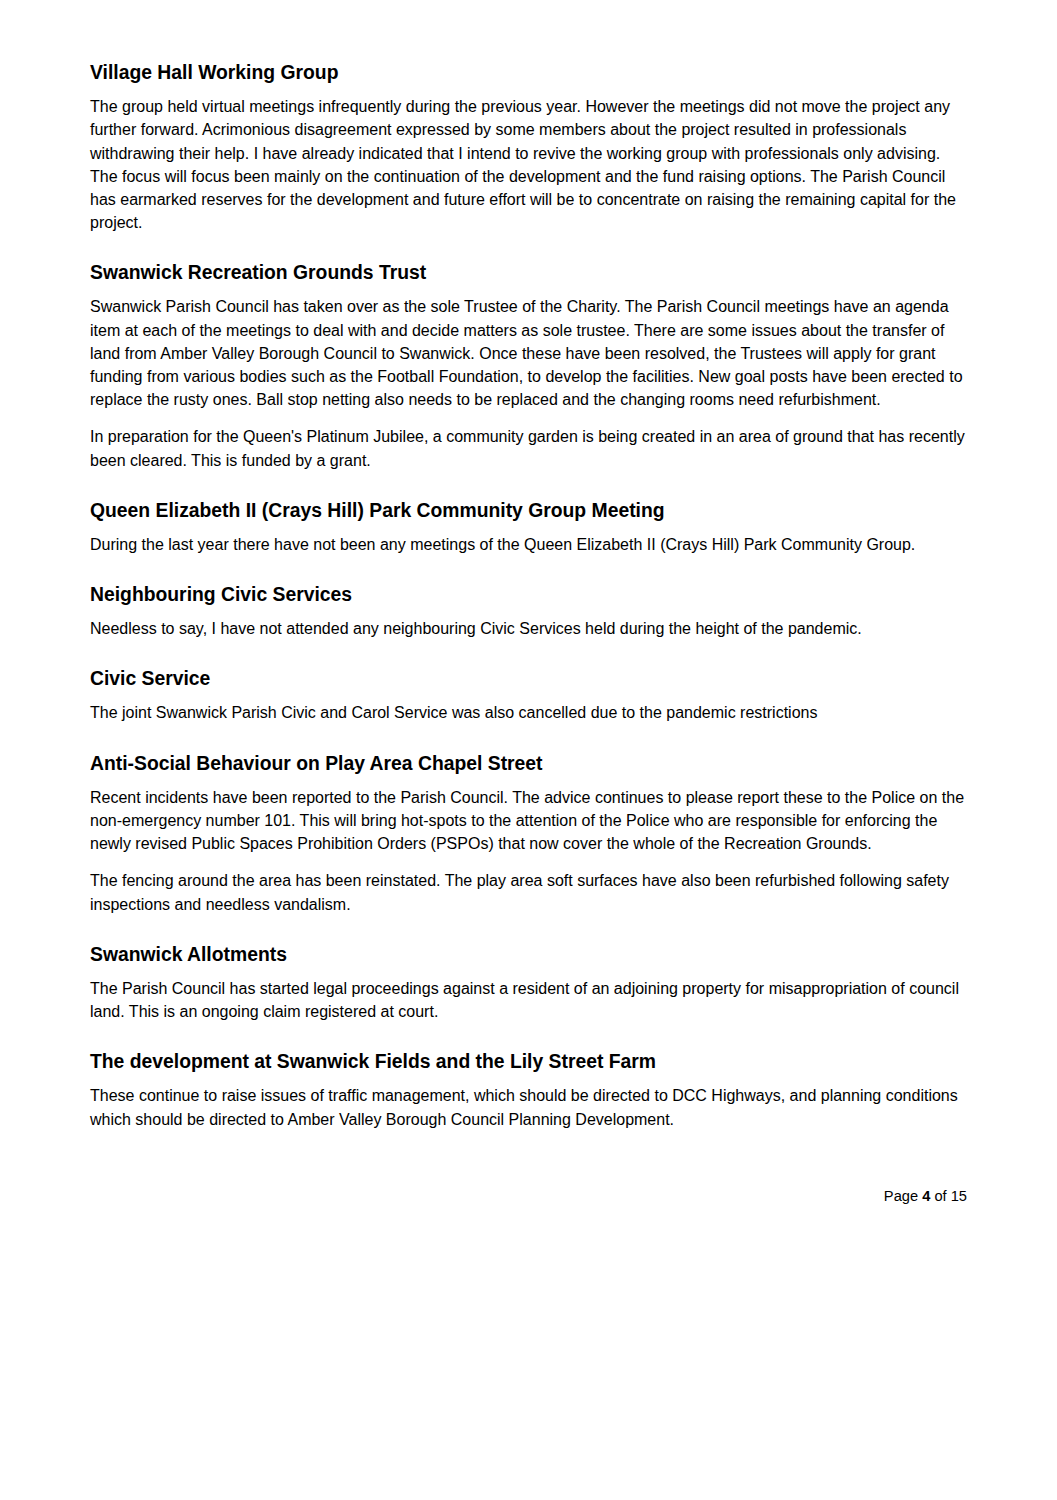Village Hall Working Group
The group held virtual meetings infrequently during the previous year. However the meetings did not move the project any further forward. Acrimonious disagreement expressed by some members about the project resulted in professionals withdrawing their help. I have already indicated that I intend to revive the working group with professionals only advising. The focus will focus been mainly on the continuation of the development and the fund raising options. The Parish Council has earmarked reserves for the development and future effort will be to concentrate on raising the remaining capital for the project.
Swanwick Recreation Grounds Trust
Swanwick Parish Council has taken over as the sole Trustee of the Charity. The Parish Council meetings have an agenda item at each of the meetings to deal with and decide matters as sole trustee. There are some issues about the transfer of land from Amber Valley Borough Council to Swanwick. Once these have been resolved, the Trustees will apply for grant funding from various bodies such as the Football Foundation, to develop the facilities. New goal posts have been erected to replace the rusty ones. Ball stop netting also needs to be replaced and the changing rooms need refurbishment.
In preparation for the Queen's Platinum Jubilee, a community garden is being created in an area of ground that has recently been cleared. This is funded by a grant.
Queen Elizabeth II (Crays Hill) Park Community Group Meeting
During the last year there have not been any meetings of the Queen Elizabeth II (Crays Hill) Park Community Group.
Neighbouring Civic Services
Needless to say, I have not attended any neighbouring Civic Services held during the height of the pandemic.
Civic Service
The joint Swanwick Parish Civic and Carol Service was also cancelled due to the pandemic restrictions
Anti-Social Behaviour on Play Area Chapel Street
Recent incidents have been reported to the Parish Council. The advice continues to please report these to the Police on the non-emergency number 101. This will bring hot-spots to the attention of the Police who are responsible for enforcing the newly revised Public Spaces Prohibition Orders (PSPOs) that now cover the whole of the Recreation Grounds.
The fencing around the area has been reinstated. The play area soft surfaces have also been refurbished following safety inspections and needless vandalism.
Swanwick Allotments
The Parish Council has started legal proceedings against a resident of an adjoining property for misappropriation of council land. This is an ongoing claim registered at court.
The development at Swanwick Fields and the Lily Street Farm
These continue to raise issues of traffic management, which should be directed to DCC Highways, and planning conditions which should be directed to Amber Valley Borough Council Planning Development.
Page 4 of 15